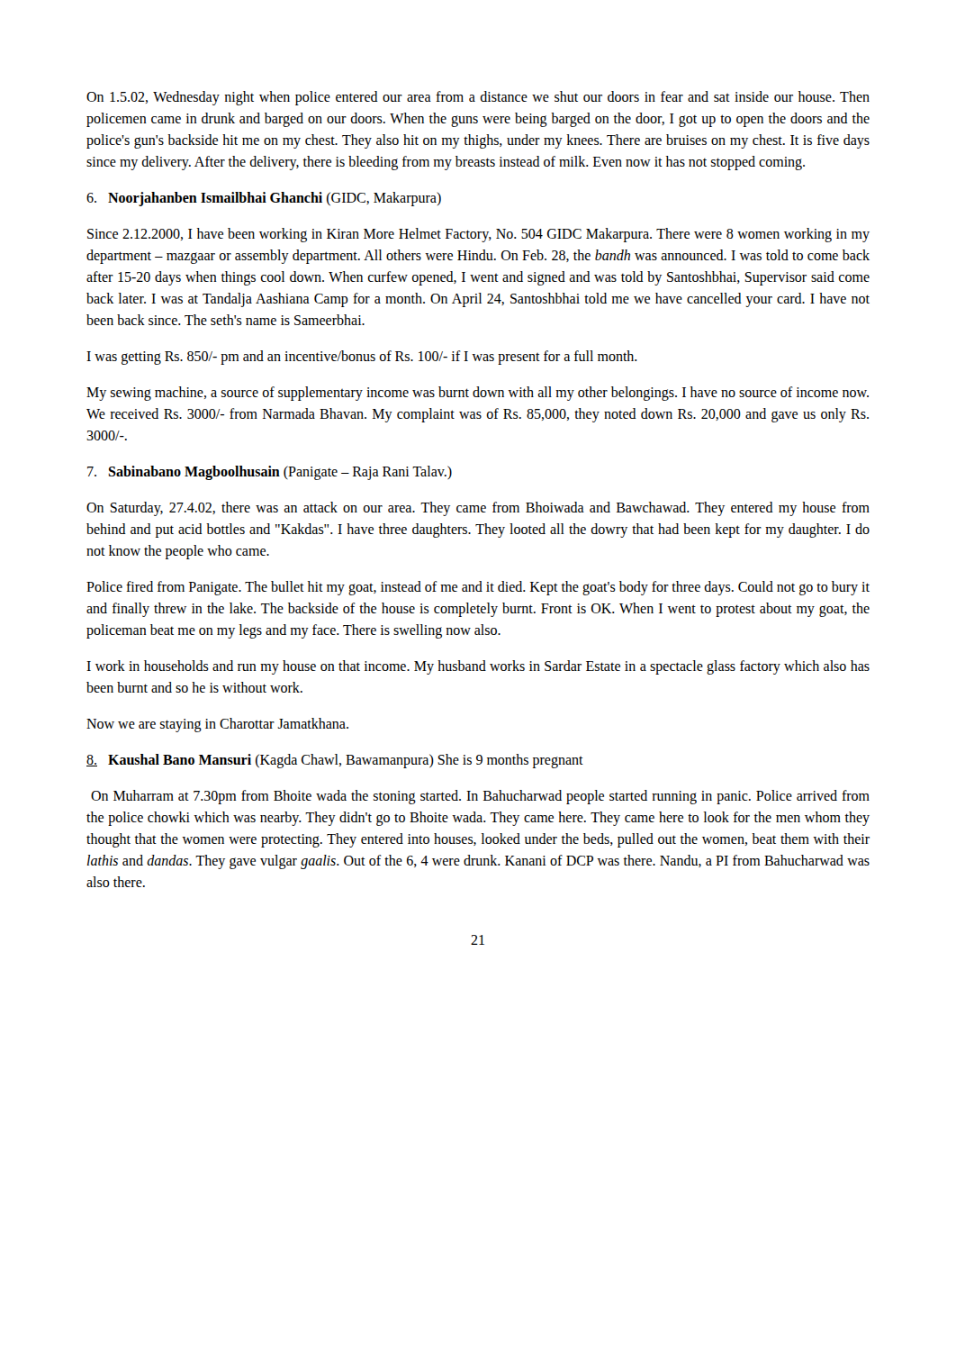On 1.5.02, Wednesday night when police entered our area from a distance we shut our doors in fear and sat inside our house. Then policemen came in drunk and barged on our doors. When the guns were being barged on the door, I got up to open the doors and the police's gun's backside hit me on my chest. They also hit on my thighs, under my knees. There are bruises on my chest. It is five days since my delivery. After the delivery, there is bleeding from my breasts instead of milk. Even now it has not stopped coming.
6. Noorjahanben Ismailbhai Ghanchi (GIDC, Makarpura)
Since 2.12.2000, I have been working in Kiran More Helmet Factory, No. 504 GIDC Makarpura. There were 8 women working in my department – mazgaar or assembly department. All others were Hindu. On Feb. 28, the bandh was announced. I was told to come back after 15-20 days when things cool down. When curfew opened, I went and signed and was told by Santoshbhai, Supervisor said come back later. I was at Tandalja Aashiana Camp for a month. On April 24, Santoshbhai told me we have cancelled your card. I have not been back since. The seth's name is Sameerbhai.
I was getting Rs. 850/- pm and an incentive/bonus of Rs. 100/- if I was present for a full month.
My sewing machine, a source of supplementary income was burnt down with all my other belongings. I have no source of income now. We received Rs. 3000/- from Narmada Bhavan. My complaint was of Rs. 85,000, they noted down Rs. 20,000 and gave us only Rs. 3000/-.
7. Sabinabano Magboolhusain (Panigate – Raja Rani Talav.)
On Saturday, 27.4.02, there was an attack on our area. They came from Bhoiwada and Bawchawad. They entered my house from behind and put acid bottles and "Kakdas". I have three daughters. They looted all the dowry that had been kept for my daughter. I do not know the people who came.
Police fired from Panigate. The bullet hit my goat, instead of me and it died. Kept the goat's body for three days. Could not go to bury it and finally threw in the lake. The backside of the house is completely burnt. Front is OK. When I went to protest about my goat, the policeman beat me on my legs and my face. There is swelling now also.
I work in households and run my house on that income. My husband works in Sardar Estate in a spectacle glass factory which also has been burnt and so he is without work.
Now we are staying in Charottar Jamatkhana.
8. Kaushal Bano Mansuri (Kagda Chawl, Bawamanpura) She is 9 months pregnant
On Muharram at 7.30pm from Bhoite wada the stoning started. In Bahucharwad people started running in panic. Police arrived from the police chowki which was nearby. They didn't go to Bhoite wada. They came here. They came here to look for the men whom they thought that the women were protecting. They entered into houses, looked under the beds, pulled out the women, beat them with their lathis and dandas. They gave vulgar gaalis. Out of the 6, 4 were drunk. Kanani of DCP was there. Nandu, a PI from Bahucharwad was also there.
21